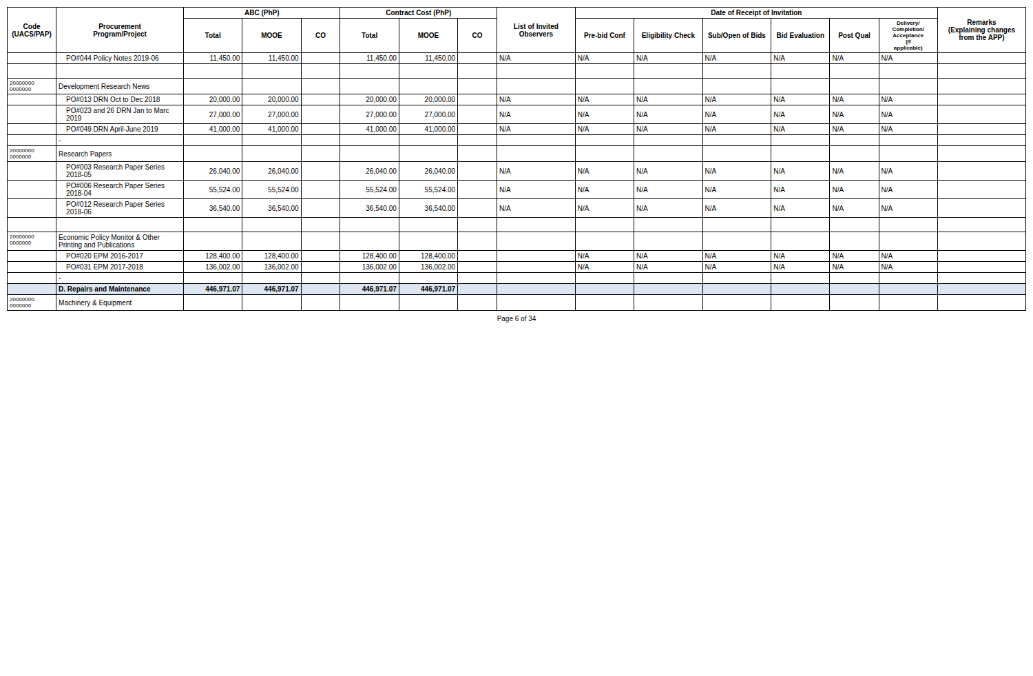| Code (UACS/PAP) | Procurement Program/Project | ABC (PhP) | Contract Cost (PhP) | List of Invited Observers | Date of Receipt of Invitation | Remarks (Explaining changes from the APP) |
| --- | --- | --- | --- | --- | --- | --- |
| Total | MOOE | CO | Total | MOOE | CO | Pre-bid Conf | Eligibility Check | Sub/Open of Bids | Bid Evaluation | Post Qual | Delivery/ Completion/ Acceptance (If applicable) |
| | PO#044 Policy Notes 2019-06 | 11,450.00 | 11,450.00 | | 11,450.00 | 11,450.00 | | N/A | N/A | N/A | N/A | N/A | N/A | N/A | |
| 20000000 0000000 | Development Research News | | | | | | | | | | | | | | |
| | PO#013 DRN Oct to Dec 2018 | 20,000.00 | 20,000.00 | | 20,000.00 | 20,000.00 | | N/A | N/A | N/A | N/A | N/A | N/A | N/A | |
| | PO#023 and 26 DRN Jan to Marc 2019 | 27,000.00 | 27,000.00 | | 27,000.00 | 27,000.00 | | N/A | N/A | N/A | N/A | N/A | N/A | N/A | |
| | PO#049 DRN April-June 2019 | 41,000.00 | 41,000.00 | | 41,000.00 | 41,000.00 | | N/A | N/A | N/A | N/A | N/A | N/A | N/A | |
| | - | | | | | | | | | | | | | | |
| 20000000 0000000 | Research Papers | | | | | | | | | | | | | | |
| | PO#003 Research Paper Series 2018-05 | 26,040.00 | 26,040.00 | | 26,040.00 | 26,040.00 | | N/A | N/A | N/A | N/A | N/A | N/A | N/A | |
| | PO#006 Research Paper Series 2018-04 | 55,524.00 | 55,524.00 | | 55,524.00 | 55,524.00 | | N/A | N/A | N/A | N/A | N/A | N/A | N/A | |
| | PO#012 Research Paper Series 2018-06 | 36,540.00 | 36,540.00 | | 36,540.00 | 36,540.00 | | N/A | N/A | N/A | N/A | N/A | N/A | N/A | |
| 20000000 0000000 | Economic Policy Monitor & Other Printing and Publications | | | | | | | | | | | | | | |
| | PO#020 EPM 2016-2017 | 128,400.00 | 128,400.00 | | 128,400.00 | 128,400.00 | | | N/A | N/A | N/A | N/A | N/A | N/A | |
| | PO#031 EPM 2017-2018 | 136,002.00 | 136,002.00 | | 136,002.00 | 136,002.00 | | | N/A | N/A | N/A | N/A | N/A | N/A | |
| | - | | | | | | | | | | | | | | |
| | D. Repairs and Maintenance | 446,971.07 | 446,971.07 | | 446,971.07 | 446,971.07 | | | | | | | | | |
| 20000000 0000000 | Machinery & Equipment | | | | | | | | | | | | | | |
Page 6 of 34